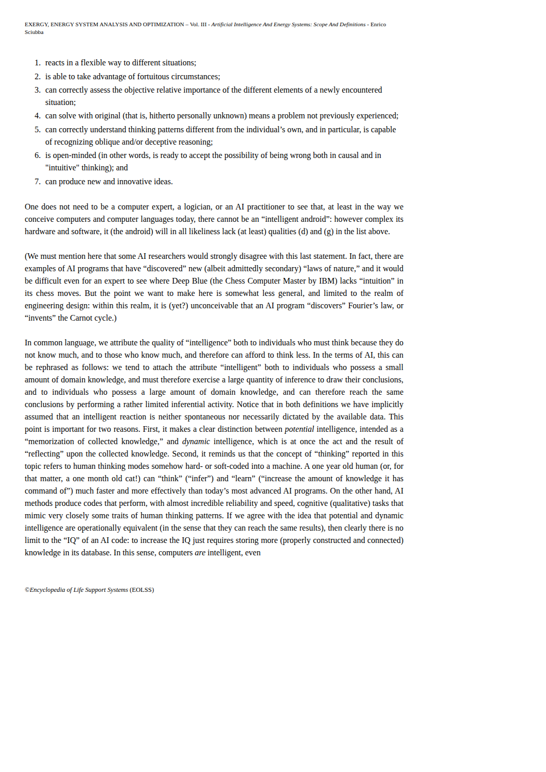EXERGY, ENERGY SYSTEM ANALYSIS AND OPTIMIZATION – Vol. III - Artificial Intelligence And Energy Systems: Scope And Definitions - Enrico Sciubba
reacts in a flexible way to different situations;
is able to take advantage of fortuitous circumstances;
can correctly assess the objective relative importance of the different elements of a newly encountered situation;
can solve with original (that is, hitherto personally unknown) means a problem not previously experienced;
can correctly understand thinking patterns different from the individual’s own, and in particular, is capable of recognizing oblique and/or deceptive reasoning;
is open-minded (in other words, is ready to accept the possibility of being wrong both in causal and in "intuitive" thinking); and
can produce new and innovative ideas.
One does not need to be a computer expert, a logician, or an AI practitioner to see that, at least in the way we conceive computers and computer languages today, there cannot be an “intelligent android”: however complex its hardware and software, it (the android) will in all likeliness lack (at least) qualities (d) and (g) in the list above.
(We must mention here that some AI researchers would strongly disagree with this last statement. In fact, there are examples of AI programs that have “discovered” new (albeit admittedly secondary) “laws of nature,” and it would be difficult even for an expert to see where Deep Blue (the Chess Computer Master by IBM) lacks “intuition” in its chess moves. But the point we want to make here is somewhat less general, and limited to the realm of engineering design: within this realm, it is (yet?) unconceivable that an AI program “discovers” Fourier’s law, or “invents” the Carnot cycle.)
In common language, we attribute the quality of “intelligence” both to individuals who must think because they do not know much, and to those who know much, and therefore can afford to think less. In the terms of AI, this can be rephrased as follows: we tend to attach the attribute “intelligent” both to individuals who possess a small amount of domain knowledge, and must therefore exercise a large quantity of inference to draw their conclusions, and to individuals who possess a large amount of domain knowledge, and can therefore reach the same conclusions by performing a rather limited inferential activity. Notice that in both definitions we have implicitly assumed that an intelligent reaction is neither spontaneous nor necessarily dictated by the available data. This point is important for two reasons. First, it makes a clear distinction between potential intelligence, intended as a “memorization of collected knowledge,” and dynamic intelligence, which is at once the act and the result of “reflecting” upon the collected knowledge. Second, it reminds us that the concept of “thinking” reported in this topic refers to human thinking modes somehow hard- or soft-coded into a machine. A one year old human (or, for that matter, a one month old cat!) can “think” (“infer”) and “learn” (“increase the amount of knowledge it has command of”) much faster and more effectively than today’s most advanced AI programs. On the other hand, AI methods produce codes that perform, with almost incredible reliability and speed, cognitive (qualitative) tasks that mimic very closely some traits of human thinking patterns. If we agree with the idea that potential and dynamic intelligence are operationally equivalent (in the sense that they can reach the same results), then clearly there is no limit to the “IQ” of an AI code: to increase the IQ just requires storing more (properly constructed and connected) knowledge in its database. In this sense, computers are intelligent, even
©Encyclopedia of Life Support Systems (EOLSS)